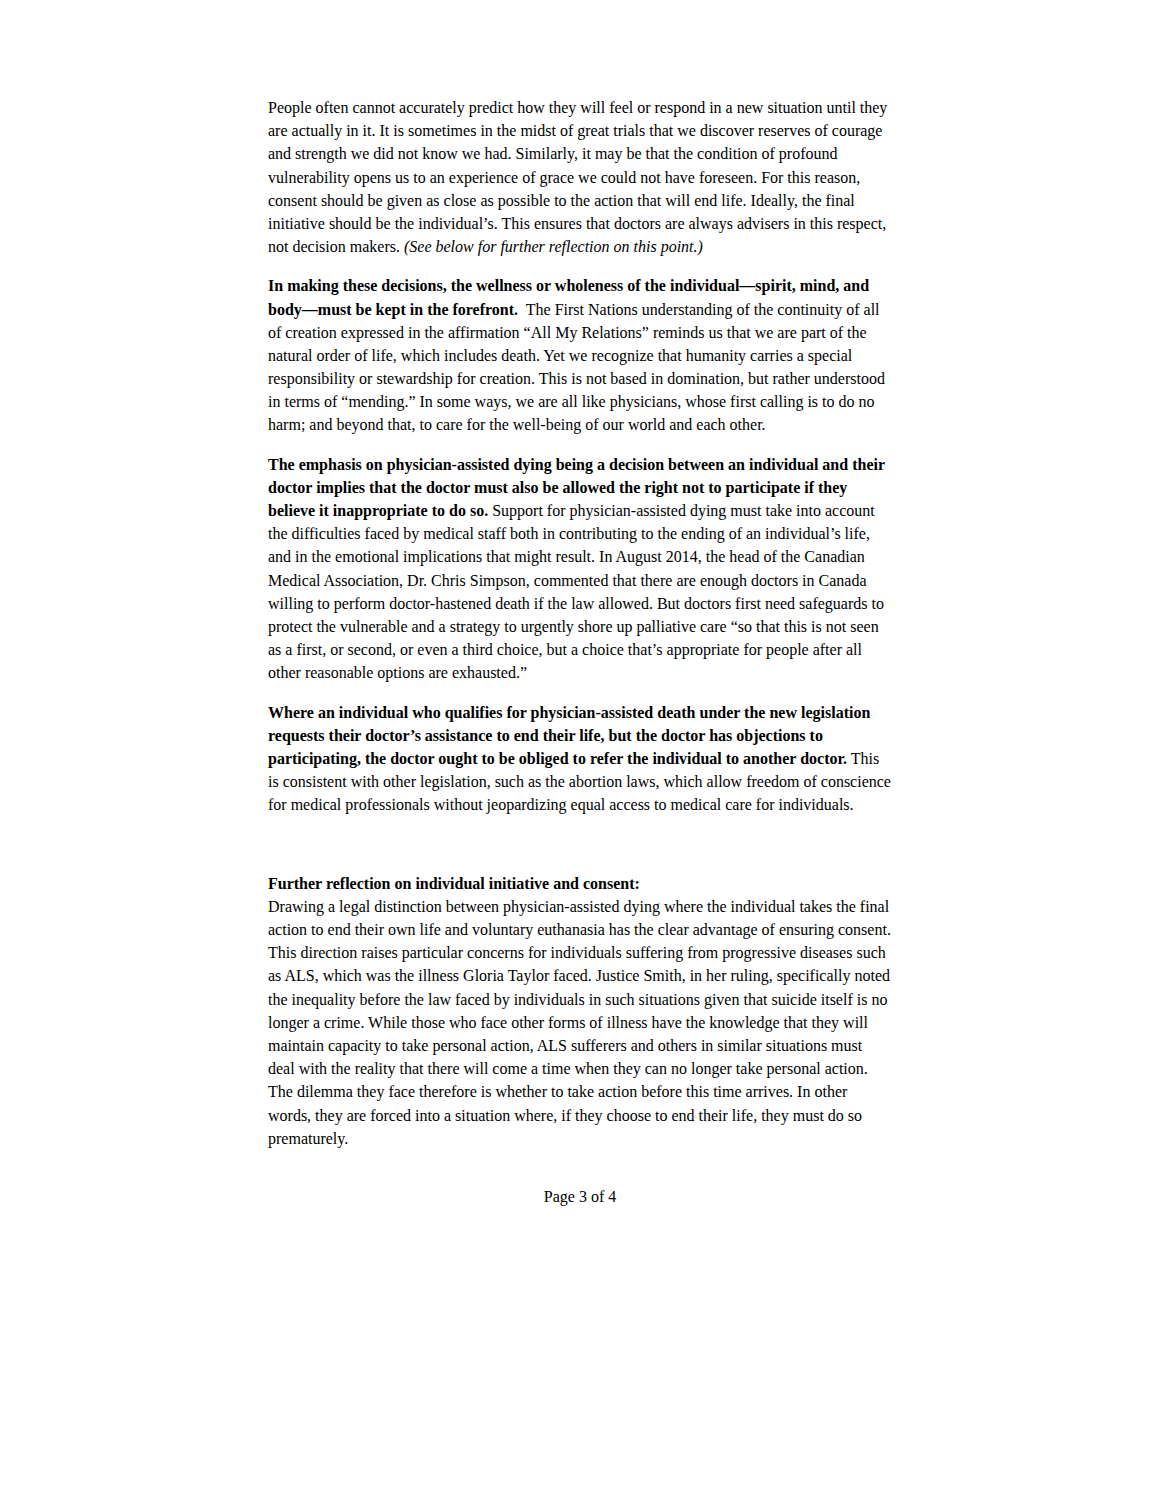People often cannot accurately predict how they will feel or respond in a new situation until they are actually in it. It is sometimes in the midst of great trials that we discover reserves of courage and strength we did not know we had. Similarly, it may be that the condition of profound vulnerability opens us to an experience of grace we could not have foreseen. For this reason, consent should be given as close as possible to the action that will end life. Ideally, the final initiative should be the individual’s. This ensures that doctors are always advisers in this respect, not decision makers. (See below for further reflection on this point.)
In making these decisions, the wellness or wholeness of the individual—spirit, mind, and body—must be kept in the forefront. The First Nations understanding of the continuity of all of creation expressed in the affirmation “All My Relations” reminds us that we are part of the natural order of life, which includes death. Yet we recognize that humanity carries a special responsibility or stewardship for creation. This is not based in domination, but rather understood in terms of “mending.” In some ways, we are all like physicians, whose first calling is to do no harm; and beyond that, to care for the well-being of our world and each other.
The emphasis on physician-assisted dying being a decision between an individual and their doctor implies that the doctor must also be allowed the right not to participate if they believe it inappropriate to do so. Support for physician-assisted dying must take into account the difficulties faced by medical staff both in contributing to the ending of an individual’s life, and in the emotional implications that might result. In August 2014, the head of the Canadian Medical Association, Dr. Chris Simpson, commented that there are enough doctors in Canada willing to perform doctor-hastened death if the law allowed. But doctors first need safeguards to protect the vulnerable and a strategy to urgently shore up palliative care “so that this is not seen as a first, or second, or even a third choice, but a choice that’s appropriate for people after all other reasonable options are exhausted.”
Where an individual who qualifies for physician-assisted death under the new legislation requests their doctor’s assistance to end their life, but the doctor has objections to participating, the doctor ought to be obliged to refer the individual to another doctor. This is consistent with other legislation, such as the abortion laws, which allow freedom of conscience for medical professionals without jeopardizing equal access to medical care for individuals.
Further reflection on individual initiative and consent:
Drawing a legal distinction between physician-assisted dying where the individual takes the final action to end their own life and voluntary euthanasia has the clear advantage of ensuring consent. This direction raises particular concerns for individuals suffering from progressive diseases such as ALS, which was the illness Gloria Taylor faced. Justice Smith, in her ruling, specifically noted the inequality before the law faced by individuals in such situations given that suicide itself is no longer a crime. While those who face other forms of illness have the knowledge that they will maintain capacity to take personal action, ALS sufferers and others in similar situations must deal with the reality that there will come a time when they can no longer take personal action. The dilemma they face therefore is whether to take action before this time arrives. In other words, they are forced into a situation where, if they choose to end their life, they must do so prematurely.
Page 3 of 4